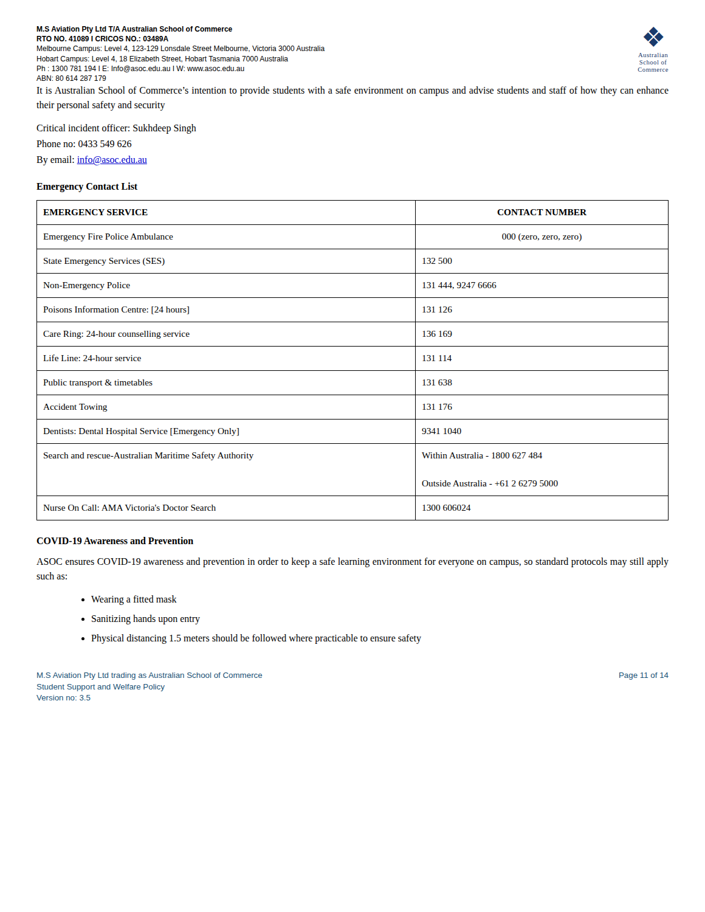M.S Aviation Pty Ltd T/A Australian School of Commerce
RTO NO. 41089 I CRICOS NO.: 03489A
Melbourne Campus: Level 4, 123-129 Lonsdale Street Melbourne, Victoria 3000 Australia
Hobart Campus: Level 4, 18 Elizabeth Street, Hobart Tasmania 7000 Australia
Ph : 1300 781 194 I E: Info@asoc.edu.au I W: www.asoc.edu.au
ABN: 80 614 287 179
❖
Australian
School of
Commerce
It is Australian School of Commerce’s intention to provide students with a safe environment on campus and advise students and staff of how they can enhance their personal safety and security
Critical incident officer: Sukhdeep Singh
Phone no: 0433 549 626
By email: info@asoc.edu.au
Emergency Contact List
| EMERGENCY SERVICE | CONTACT NUMBER |
| --- | --- |
| Emergency Fire Police Ambulance | 000 (zero, zero, zero) |
| State Emergency Services (SES) | 132 500 |
| Non-Emergency Police | 131 444, 9247 6666 |
| Poisons Information Centre: [24 hours] | 131 126 |
| Care Ring: 24-hour counselling service | 136 169 |
| Life Line: 24-hour service | 131 114 |
| Public transport & timetables | 131 638 |
| Accident Towing | 131 176 |
| Dentists: Dental Hospital Service [Emergency Only] | 9341 1040 |
| Search and rescue-Australian Maritime Safety Authority | Within Australia - 1800 627 484 Outside Australia - +61 2 6279 5000 |
| Nurse On Call: AMA Victoria's Doctor Search | 1300 606024 |
COVID-19 Awareness and Prevention
ASOC ensures COVID-19 awareness and prevention in order to keep a safe learning environment for everyone on campus, so standard protocols may still apply such as:
Wearing a fitted mask
Sanitizing hands upon entry
Physical distancing 1.5 meters should be followed where practicable to ensure safety
M.S Aviation Pty Ltd trading as Australian School of Commerce
Page 11 of 14
Student Support and Welfare Policy
Version no: 3.5